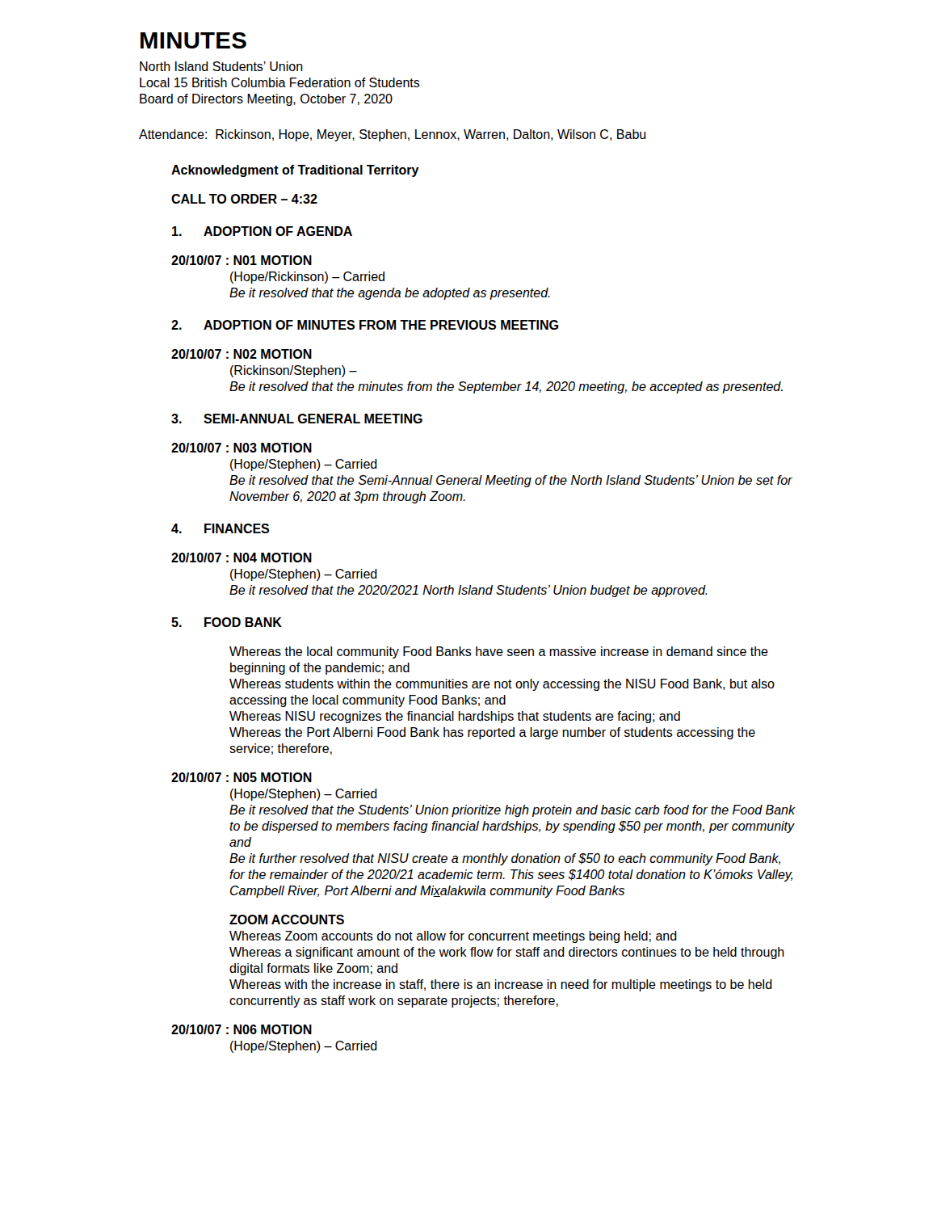MINUTES
North Island Students’ Union
Local 15 British Columbia Federation of Students
Board of Directors Meeting, October 7, 2020
Attendance: Rickinson, Hope, Meyer, Stephen, Lennox, Warren, Dalton, Wilson C, Babu
Acknowledgment of Traditional Territory
CALL TO ORDER – 4:32
1. ADOPTION OF AGENDA
20/10/07 : N01 MOTION
(Hope/Rickinson) – Carried
Be it resolved that the agenda be adopted as presented.
2. ADOPTION OF MINUTES FROM THE PREVIOUS MEETING
20/10/07 : N02 MOTION
(Rickinson/Stephen) –
Be it resolved that the minutes from the September 14, 2020 meeting, be accepted as presented.
3. SEMI-ANNUAL GENERAL MEETING
20/10/07 : N03 MOTION
(Hope/Stephen) – Carried
Be it resolved that the Semi-Annual General Meeting of the North Island Students’ Union be set for November 6, 2020 at 3pm through Zoom.
4. FINANCES
20/10/07 : N04 MOTION
(Hope/Stephen) – Carried
Be it resolved that the 2020/2021 North Island Students’ Union budget be approved.
5. FOOD BANK
Whereas the local community Food Banks have seen a massive increase in demand since the beginning of the pandemic; and
Whereas students within the communities are not only accessing the NISU Food Bank, but also accessing the local community Food Banks; and
Whereas NISU recognizes the financial hardships that students are facing; and
Whereas the Port Alberni Food Bank has reported a large number of students accessing the service; therefore,
20/10/07 : N05 MOTION
(Hope/Stephen) – Carried
Be it resolved that the Students’ Union prioritize high protein and basic carb food for the Food Bank to be dispersed to members facing financial hardships, by spending $50 per month, per community and
Be it further resolved that NISU create a monthly donation of $50 to each community Food Bank, for the remainder of the 2020/21 academic term. This sees $1400 total donation to K’ómoks Valley, Campbell River, Port Alberni and Mixalakwila community Food Banks
ZOOM ACCOUNTS
Whereas Zoom accounts do not allow for concurrent meetings being held; and
Whereas a significant amount of the work flow for staff and directors continues to be held through digital formats like Zoom; and
Whereas with the increase in staff, there is an increase in need for multiple meetings to be held concurrently as staff work on separate projects; therefore,
20/10/07 : N06 MOTION
(Hope/Stephen) – Carried